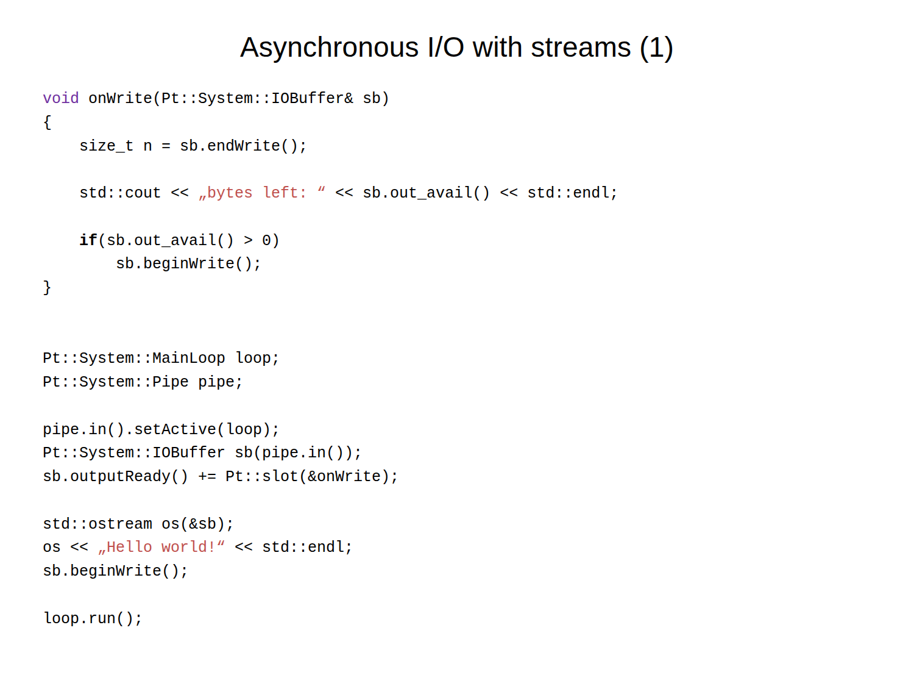Asynchronous I/O with streams (1)
void onWrite(Pt::System::IOBuffer& sb)
{
    size_t n = sb.endWrite();

    std::cout << „bytes left: “ << sb.out_avail() << std::endl;

    if(sb.out_avail() > 0)
        sb.beginWrite();
}


Pt::System::MainLoop loop;
Pt::System::Pipe pipe;

pipe.in().setActive(loop);
Pt::System::IOBuffer sb(pipe.in());
sb.outputReady() += Pt::slot(&onWrite);

std::ostream os(&sb);
os << „Hello world!“ << std::endl;
sb.beginWrite();

loop.run();